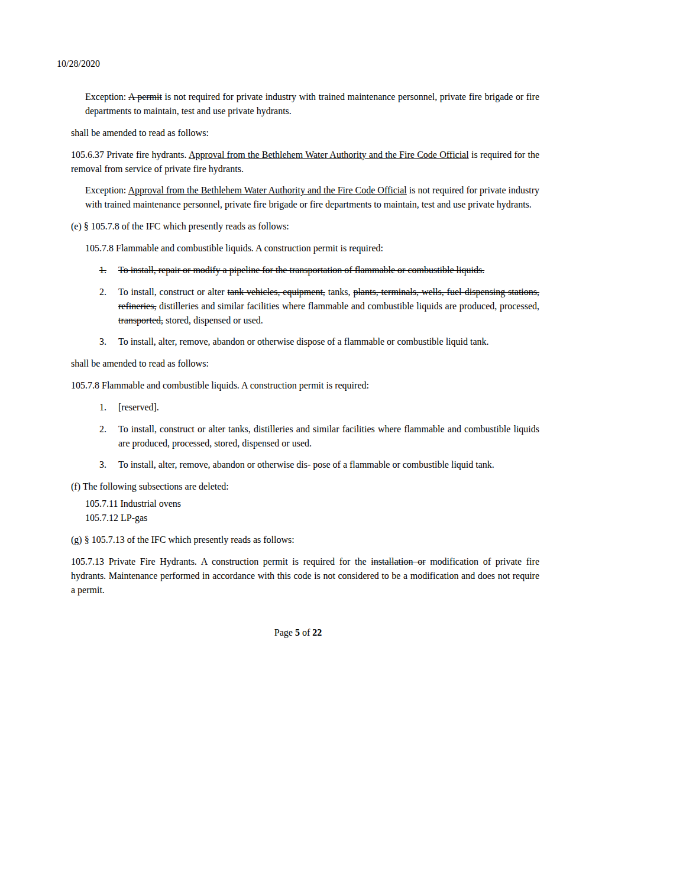10/28/2020
Exception: A permit is not required for private industry with trained maintenance personnel, private fire brigade or fire departments to maintain, test and use private hydrants.
shall be amended to read as follows:
105.6.37 Private fire hydrants. Approval from the Bethlehem Water Authority and the Fire Code Official is required for the removal from service of private fire hydrants.
Exception: Approval from the Bethlehem Water Authority and the Fire Code Official is not required for private industry with trained maintenance personnel, private fire brigade or fire departments to maintain, test and use private hydrants.
(e) § 105.7.8 of the IFC which presently reads as follows:
105.7.8 Flammable and combustible liquids. A construction permit is required:
1.
To install, repair or modify a pipeline for the transportation of flammable or combustible liquids.
2.
To install, construct or alter tank vehicles, equipment, tanks, plants, terminals, wells, fuel-dispensing stations, refineries, distilleries and similar facilities where flammable and combustible liquids are produced, processed, transported, stored, dispensed or used.
3.
To install, alter, remove, abandon or otherwise dispose of a flammable or combustible liquid tank.
shall be amended to read as follows:
105.7.8 Flammable and combustible liquids. A construction permit is required:
1.
[reserved].
2.
To install, construct or alter tanks, distilleries and similar facilities where flammable and combustible liquids are produced, processed, stored, dispensed or used.
3.
To install, alter, remove, abandon or otherwise dis- pose of a flammable or combustible liquid tank.
(f) The following subsections are deleted:
105.7.11 Industrial ovens
105.7.12 LP-gas
(g) § 105.7.13 of the IFC which presently reads as follows:
105.7.13 Private Fire Hydrants. A construction permit is required for the installation or modification of private fire hydrants. Maintenance performed in accordance with this code is not considered to be a modification and does not require a permit.
Page 5 of 22